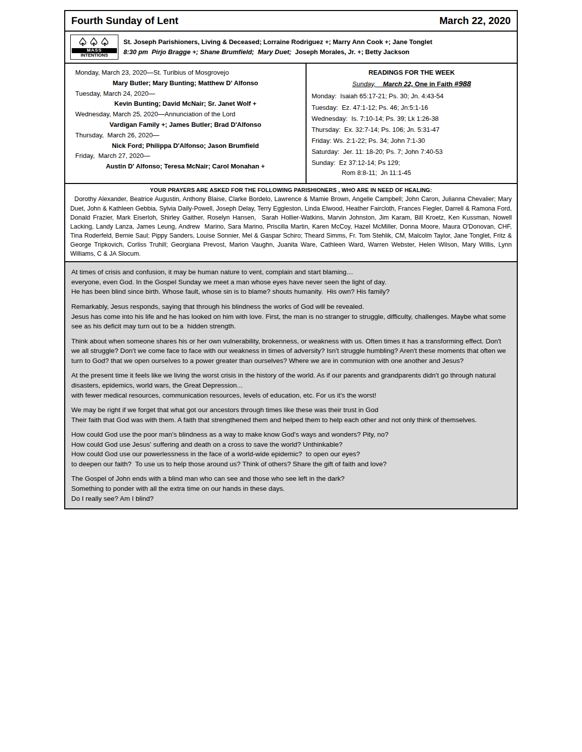Fourth Sunday of Lent
March 22, 2020
♤♤♤
MASS INTENTIONS
St. Joseph Parishioners, Living & Deceased; Lorraine Rodriguez +; Marry Ann Cook +; Jane Tonglet
8:30 pm Pirjo Bragge +; Shane Brumfield; Mary Duet; Joseph Morales, Jr. +; Betty Jackson
Monday, March 23, 2020—St. Turibius of Mosgrovejo
Mary Butler; Mary Bunting; Matthew D' Alfonso
Tuesday, March 24, 2020—
Kevin Bunting; David McNair; Sr. Janet Wolf +
Wednesday, March 25, 2020—Annunciation of the Lord
Vardigan Family +; James Butler; Brad D'Alfonso
Thursday, March 26, 2020—
Nick Ford; Philippa D'Alfonso; Jason Brumfield
Friday, March 27, 2020—
Austin D' Alfonso; Teresa McNair; Carol Monahan +
READINGS FOR THE WEEK
Sunday, March 22, One in Faith #988
Monday: Isaiah 65:17-21; Ps. 30; Jn. 4:43-54
Tuesday: Ez. 47:1-12; Ps. 46; Jn:5:1-16
Wednesday: Is. 7:10-14; Ps. 39; Lk 1:26-38
Thursday: Ex. 32:7-14; Ps. 106; Jn. 5:31-47
Friday: Ws. 2:1-22; Ps. 34; John 7:1-30
Saturday: Jer. 11: 18-20; Ps. 7; John 7:40-53
Sunday: Ez 37:12-14; Ps 129; Rom 8:8-11; Jn 11:1-45
YOUR PRAYERS ARE ASKED FOR THE FOLLOWING PARISHIONERS , WHO ARE IN NEED OF HEALING:
Dorothy Alexander, Beatrice Augustin, Anthony Blaise, Clarke Bordelo, Lawrence & Mamie Brown, Angelle Campbell; John Caron, Julianna Chevalier; Mary Duet, John & Kathleen Gebbia, Sylvia Daily-Powell, Joseph Delay, Terry Eggleston, Linda Elwood, Heather Faircloth, Frances Fiegler, Darrell & Ramona Ford, Donald Frazier, Mark Eiserloh, Shirley Gaither, Roselyn Hansen, Sarah Hollier-Watkins, Marvin Johnston, Jim Karam, Bill Kroetz, Ken Kussman, Nowell Lacking, Landy Lanza, James Leung, Andrew Marino, Sara Marino, Priscilla Martin, Karen McCoy, Hazel McMiller, Donna Moore, Maura O'Donovan, CHF, Tina Roderfeld, Bernie Saul; Pippy Sanders, Louise Sonnier, Mel & Gaspar Schiro; Theard Simms, Fr. Tom Stehlik, CM, Malcolm Taylor, Jane Tonglet, Fritz & George Tripkovich, Corliss Truhill; Georgiana Prevost, Marion Vaughn, Juanita Ware, Cathleen Ward, Warren Webster, Helen Wilson, Mary Willis, Lynn Williams, C & JA Slocum.
At times of crisis and confusion, it may be human nature to vent, complain and start blaming…
everyone, even God. In the Gospel Sunday we meet a man whose eyes have never seen the light of day.
He has been blind since birth. Whose fault, whose sin is to blame? shouts humanity. His own? His family?
Remarkably, Jesus responds, saying that through his blindness the works of God will be revealed.
Jesus has come into his life and he has looked on him with love. First, the man is no stranger to struggle, difficulty, challenges. Maybe what some see as his deficit may turn out to be a hidden strength.
Think about when someone shares his or her own vulnerability, brokenness, or weakness with us. Often times it has a transforming effect. Don't we all struggle? Don't we come face to face with our weakness in times of adversity? Isn't struggle humbling? Aren't these moments that often we turn to God? that we open ourselves to a power greater than ourselves? Where we are in communion with one another and Jesus?
At the present time it feels like we living the worst crisis in the history of the world. As if our parents and grandparents didn't go through natural disasters, epidemics, world wars, the Great Depression...
with fewer medical resources, communication resources, levels of education, etc. For us it's the worst!
We may be right if we forget that what got our ancestors through times like these was their trust in God
Their faith that God was with them. A faith that strengthened them and helped them to help each other and not only think of themselves.
How could God use the poor man's blindness as a way to make know God's ways and wonders? Pity, no?
How could God use Jesus' suffering and death on a cross to save the world? Unthinkable?
How could God use our powerlessness in the face of a world-wide epidemic? to open our eyes?
to deepen our faith? To use us to help those around us? Think of others? Share the gift of faith and love?
The Gospel of John ends with a blind man who can see and those who see left in the dark?
Something to ponder with all the extra time on our hands in these days.
Do I really see? Am I blind?